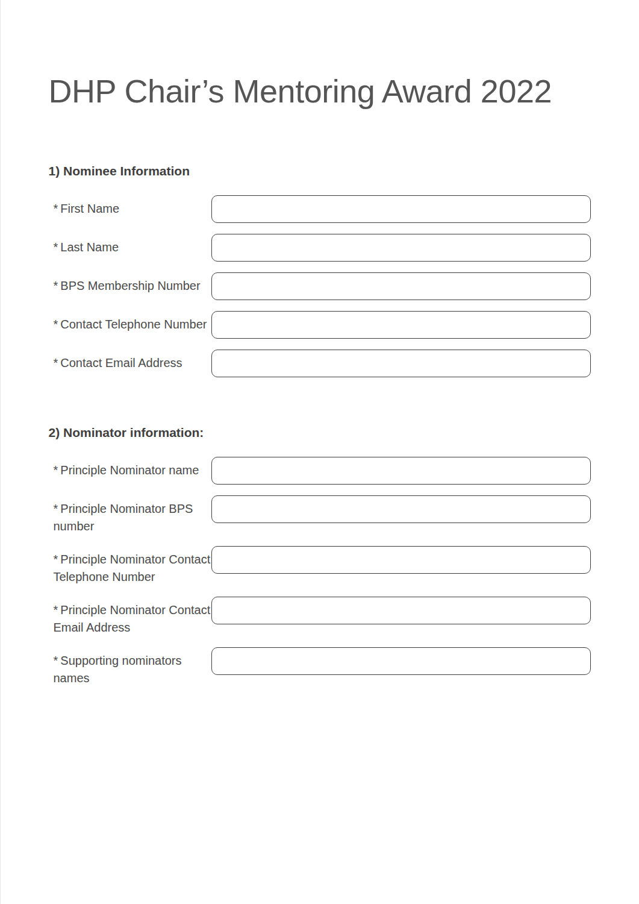DHP Chair’s Mentoring Award 2022
1) Nominee Information
*First Name
*Last Name
*BPS Membership Number
*Contact Telephone Number
*Contact Email Address
2) Nominator information:
*Principle Nominator name
*Principle Nominator BPS number
*Principle Nominator Contact Telephone Number
*Principle Nominator Contact Email Address
*Supporting nominators names